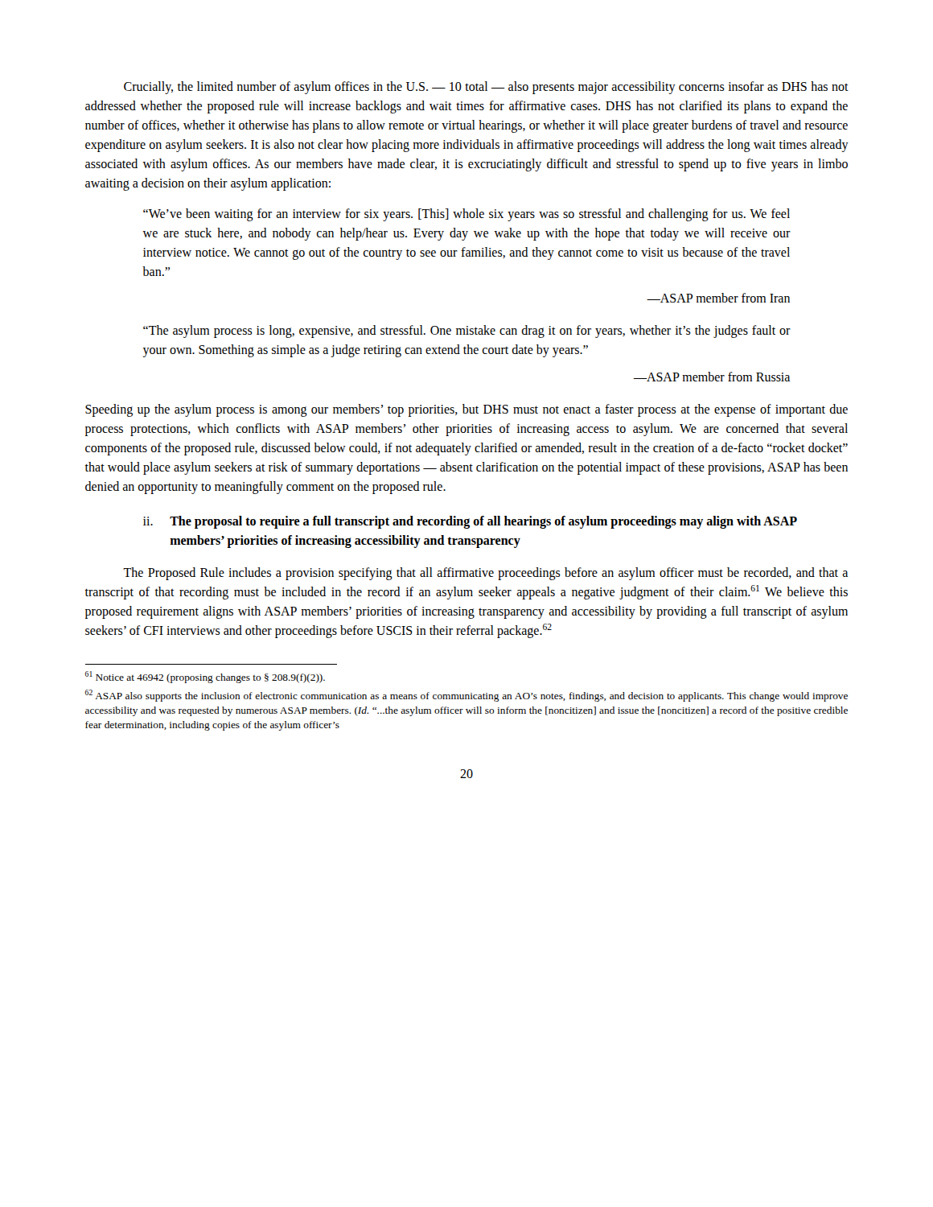Crucially, the limited number of asylum offices in the U.S. — 10 total — also presents major accessibility concerns insofar as DHS has not addressed whether the proposed rule will increase backlogs and wait times for affirmative cases. DHS has not clarified its plans to expand the number of offices, whether it otherwise has plans to allow remote or virtual hearings, or whether it will place greater burdens of travel and resource expenditure on asylum seekers. It is also not clear how placing more individuals in affirmative proceedings will address the long wait times already associated with asylum offices. As our members have made clear, it is excruciatingly difficult and stressful to spend up to five years in limbo awaiting a decision on their asylum application:
“We’ve been waiting for an interview for six years. [This] whole six years was so stressful and challenging for us. We feel we are stuck here, and nobody can help/hear us. Every day we wake up with the hope that today we will receive our interview notice. We cannot go out of the country to see our families, and they cannot come to visit us because of the travel ban.”
—ASAP member from Iran
“The asylum process is long, expensive, and stressful. One mistake can drag it on for years, whether it’s the judges fault or your own. Something as simple as a judge retiring can extend the court date by years.”
—ASAP member from Russia
Speeding up the asylum process is among our members’ top priorities, but DHS must not enact a faster process at the expense of important due process protections, which conflicts with ASAP members’ other priorities of increasing access to asylum. We are concerned that several components of the proposed rule, discussed below could, if not adequately clarified or amended, result in the creation of a de-facto “rocket docket” that would place asylum seekers at risk of summary deportations — absent clarification on the potential impact of these provisions, ASAP has been denied an opportunity to meaningfully comment on the proposed rule.
ii.
The proposal to require a full transcript and recording of all hearings of asylum proceedings may align with ASAP members’ priorities of increasing accessibility and transparency
The Proposed Rule includes a provision specifying that all affirmative proceedings before an asylum officer must be recorded, and that a transcript of that recording must be included in the record if an asylum seeker appeals a negative judgment of their claim.61 We believe this proposed requirement aligns with ASAP members’ priorities of increasing transparency and accessibility by providing a full transcript of asylum seekers’ of CFI interviews and other proceedings before USCIS in their referral package.62
61 Notice at 46942 (proposing changes to § 208.9(f)(2)).
62 ASAP also supports the inclusion of electronic communication as a means of communicating an AO’s notes, findings, and decision to applicants. This change would improve accessibility and was requested by numerous ASAP members. (Id. “...the asylum officer will so inform the [noncitizen] and issue the [noncitizen] a record of the positive credible fear determination, including copies of the asylum officer’s
20